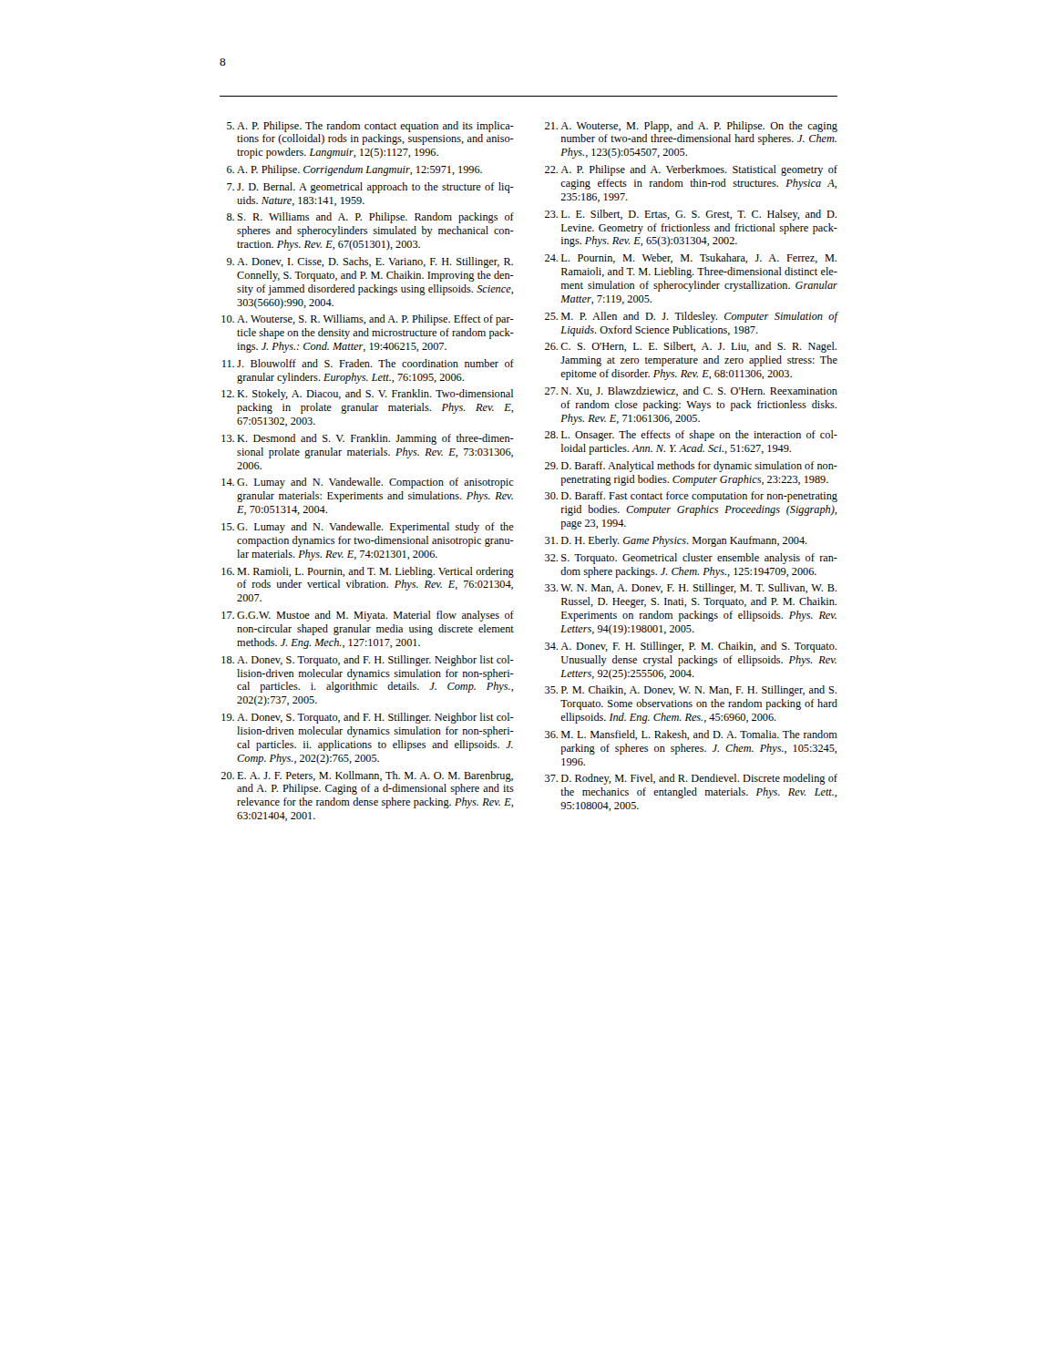8
A. P. Philipse. The random contact equation and its implications for (colloidal) rods in packings, suspensions, and anisotropic powders. Langmuir, 12(5):1127, 1996.
A. P. Philipse. Corrigendum Langmuir, 12:5971, 1996.
J. D. Bernal. A geometrical approach to the structure of liquids. Nature, 183:141, 1959.
S. R. Williams and A. P. Philipse. Random packings of spheres and spherocylinders simulated by mechanical contraction. Phys. Rev. E, 67(051301), 2003.
A. Donev, I. Cisse, D. Sachs, E. Variano, F. H. Stillinger, R. Connelly, S. Torquato, and P. M. Chaikin. Improving the density of jammed disordered packings using ellipsoids. Science, 303(5660):990, 2004.
A. Wouterse, S. R. Williams, and A. P. Philipse. Effect of particle shape on the density and microstructure of random packings. J. Phys.: Cond. Matter, 19:406215, 2007.
J. Blouwolff and S. Fraden. The coordination number of granular cylinders. Europhys. Lett., 76:1095, 2006.
K. Stokely, A. Diacou, and S. V. Franklin. Two-dimensional packing in prolate granular materials. Phys. Rev. E, 67:051302, 2003.
K. Desmond and S. V. Franklin. Jamming of three-dimensional prolate granular materials. Phys. Rev. E, 73:031306, 2006.
G. Lumay and N. Vandewalle. Compaction of anisotropic granular materials: Experiments and simulations. Phys. Rev. E, 70:051314, 2004.
G. Lumay and N. Vandewalle. Experimental study of the compaction dynamics for two-dimensional anisotropic granular materials. Phys. Rev. E, 74:021301, 2006.
M. Ramioli, L. Pournin, and T. M. Liebling. Vertical ordering of rods under vertical vibration. Phys. Rev. E, 76:021304, 2007.
G.G.W. Mustoe and M. Miyata. Material flow analyses of non-circular shaped granular media using discrete element methods. J. Eng. Mech., 127:1017, 2001.
A. Donev, S. Torquato, and F. H. Stillinger. Neighbor list collision-driven molecular dynamics simulation for non-spherical particles. i. algorithmic details. J. Comp. Phys., 202(2):737, 2005.
A. Donev, S. Torquato, and F. H. Stillinger. Neighbor list collision-driven molecular dynamics simulation for non-spherical particles. ii. applications to ellipses and ellipsoids. J. Comp. Phys., 202(2):765, 2005.
E. A. J. F. Peters, M. Kollmann, Th. M. A. O. M. Barenbrug, and A. P. Philipse. Caging of a d-dimensional sphere and its relevance for the random dense sphere packing. Phys. Rev. E, 63:021404, 2001.
A. Wouterse, M. Plapp, and A. P. Philipse. On the caging number of two-and three-dimensional hard spheres. J. Chem. Phys., 123(5):054507, 2005.
A. P. Philipse and A. Verberkmoes. Statistical geometry of caging effects in random thin-rod structures. Physica A, 235:186, 1997.
L. E. Silbert, D. Ertas, G. S. Grest, T. C. Halsey, and D. Levine. Geometry of frictionless and frictional sphere packings. Phys. Rev. E, 65(3):031304, 2002.
L. Pournin, M. Weber, M. Tsukahara, J. A. Ferrez, M. Ramaioli, and T. M. Liebling. Three-dimensional distinct element simulation of spherocylinder crystallization. Granular Matter, 7:119, 2005.
M. P. Allen and D. J. Tildesley. Computer Simulation of Liquids. Oxford Science Publications, 1987.
C. S. O'Hern, L. E. Silbert, A. J. Liu, and S. R. Nagel. Jamming at zero temperature and zero applied stress: The epitome of disorder. Phys. Rev. E, 68:011306, 2003.
N. Xu, J. Blawzdziewicz, and C. S. O'Hern. Reexamination of random close packing: Ways to pack frictionless disks. Phys. Rev. E, 71:061306, 2005.
L. Onsager. The effects of shape on the interaction of colloidal particles. Ann. N. Y. Acad. Sci., 51:627, 1949.
D. Baraff. Analytical methods for dynamic simulation of non-penetrating rigid bodies. Computer Graphics, 23:223, 1989.
D. Baraff. Fast contact force computation for non-penetrating rigid bodies. Computer Graphics Proceedings (Siggraph), page 23, 1994.
D. H. Eberly. Game Physics. Morgan Kaufmann, 2004.
S. Torquato. Geometrical cluster ensemble analysis of random sphere packings. J. Chem. Phys., 125:194709, 2006.
W. N. Man, A. Donev, F. H. Stillinger, M. T. Sullivan, W. B. Russel, D. Heeger, S. Inati, S. Torquato, and P. M. Chaikin. Experiments on random packings of ellipsoids. Phys. Rev. Letters, 94(19):198001, 2005.
A. Donev, F. H. Stillinger, P. M. Chaikin, and S. Torquato. Unusually dense crystal packings of ellipsoids. Phys. Rev. Letters, 92(25):255506, 2004.
P. M. Chaikin, A. Donev, W. N. Man, F. H. Stillinger, and S. Torquato. Some observations on the random packing of hard ellipsoids. Ind. Eng. Chem. Res., 45:6960, 2006.
M. L. Mansfield, L. Rakesh, and D. A. Tomalia. The random parking of spheres on spheres. J. Chem. Phys., 105:3245, 1996.
D. Rodney, M. Fivel, and R. Dendievel. Discrete modeling of the mechanics of entangled materials. Phys. Rev. Lett., 95:108004, 2005.